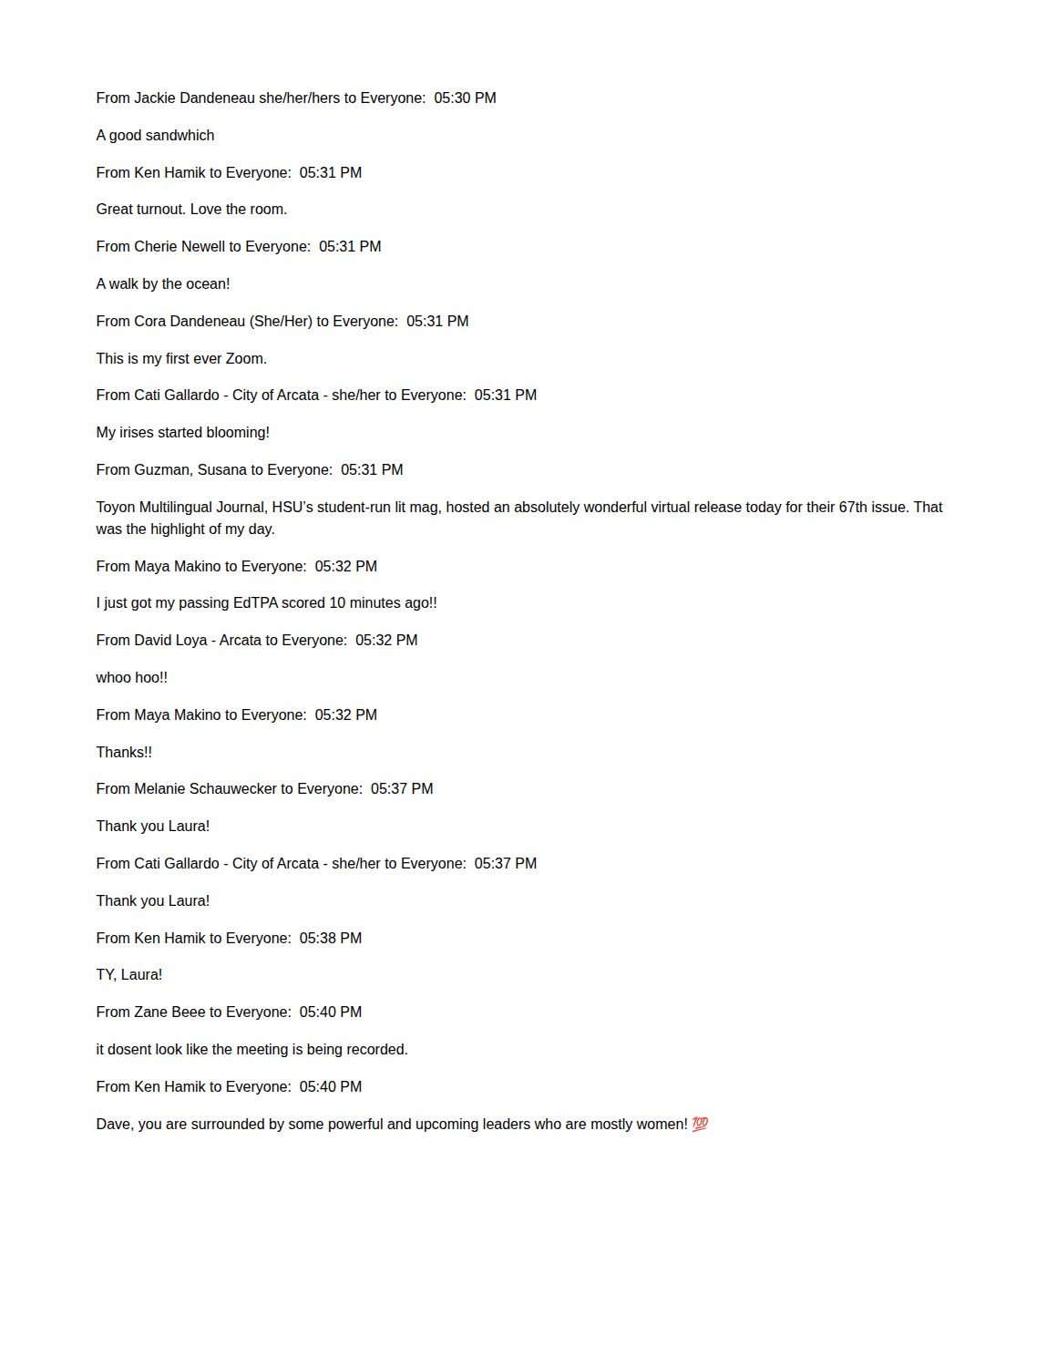From Jackie Dandeneau she/her/hers to Everyone: 05:30 PM
A good sandwhich
From Ken Hamik to Everyone: 05:31 PM
Great turnout. Love the room.
From Cherie Newell to Everyone: 05:31 PM
A walk by the ocean!
From Cora Dandeneau (She/Her) to Everyone: 05:31 PM
This is my first ever Zoom.
From Cati Gallardo - City of Arcata - she/her to Everyone: 05:31 PM
My irises started blooming!
From Guzman, Susana to Everyone: 05:31 PM
Toyon Multilingual Journal, HSU’s student-run lit mag, hosted an absolutely wonderful virtual release today for their 67th issue. That was the highlight of my day.
From Maya Makino to Everyone: 05:32 PM
I just got my passing EdTPA scored 10 minutes ago!!
From David Loya - Arcata to Everyone: 05:32 PM
whoo hoo!!
From Maya Makino to Everyone: 05:32 PM
Thanks!!
From Melanie Schauwecker to Everyone: 05:37 PM
Thank you Laura!
From Cati Gallardo - City of Arcata - she/her to Everyone: 05:37 PM
Thank you Laura!
From Ken Hamik to Everyone: 05:38 PM
TY, Laura!
From Zane Beee to Everyone: 05:40 PM
it dosent look like the meeting is being recorded.
From Ken Hamik to Everyone: 05:40 PM
Dave, you are surrounded by some powerful and upcoming leaders who are mostly women! 💯